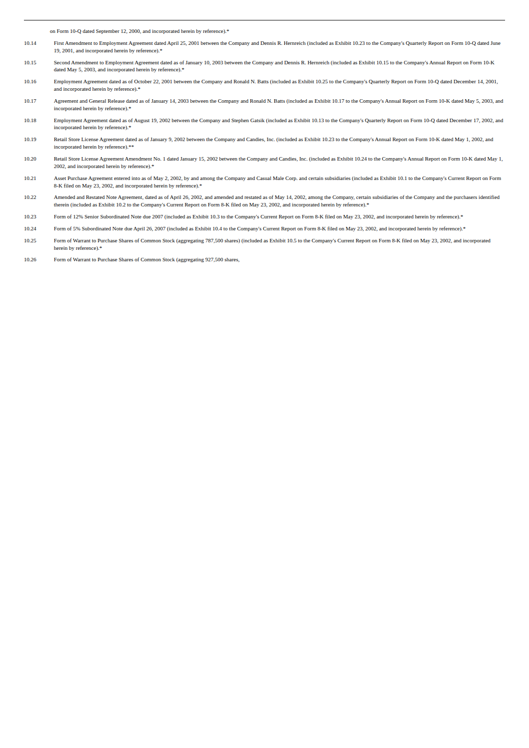on Form 10-Q dated September 12, 2000, and incorporated herein by reference).*
| 10.14 | First Amendment to Employment Agreement dated April 25, 2001 between the Company and Dennis R. Hernreich (included as Exhibit 10.23 to the Company's Quarterly Report on Form 10-Q dated June 19, 2001, and incorporated herein by reference).* |
| 10.15 | Second Amendment to Employment Agreement dated as of January 10, 2003 between the Company and Dennis R. Hernreich (included as Exhibit 10.15 to the Company's Annual Report on Form 10-K dated May 5, 2003, and incorporated herein by reference).* |
| 10.16 | Employment Agreement dated as of October 22, 2001 between the Company and Ronald N. Batts (included as Exhibit 10.25 to the Company's Quarterly Report on Form 10-Q dated December 14, 2001, and incorporated herein by reference).* |
| 10.17 | Agreement and General Release dated as of January 14, 2003 between the Company and Ronald N. Batts (included as Exhibit 10.17 to the Company's Annual Report on Form 10-K dated May 5, 2003, and incorporated herein by reference).* |
| 10.18 | Employment Agreement dated as of August 19, 2002 between the Company and Stephen Gatsik (included as Exhibit 10.13 to the Company's Quarterly Report on Form 10-Q dated December 17, 2002, and incorporated herein by reference).* |
| 10.19 | Retail Store License Agreement dated as of January 9, 2002 between the Company and Candies, Inc. (included as Exhibit 10.23 to the Company's Annual Report on Form 10-K dated May 1, 2002, and incorporated herein by reference).** |
| 10.20 | Retail Store License Agreement Amendment No. 1 dated January 15, 2002 between the Company and Candies, Inc. (included as Exhibit 10.24 to the Company's Annual Report on Form 10-K dated May 1, 2002, and incorporated herein by reference).* |
| 10.21 | Asset Purchase Agreement entered into as of May 2, 2002, by and among the Company and Casual Male Corp. and certain subsidiaries (included as Exhibit 10.1 to the Company's Current Report on Form 8-K filed on May 23, 2002, and incorporated herein by reference).* |
| 10.22 | Amended and Restated Note Agreement, dated as of April 26, 2002, and amended and restated as of May 14, 2002, among the Company, certain subsidiaries of the Company and the purchasers identified therein (included as Exhibit 10.2 to the Company's Current Report on Form 8-K filed on May 23, 2002, and incorporated herein by reference).* |
| 10.23 | Form of 12% Senior Subordinated Note due 2007 (included as Exhibit 10.3 to the Company's Current Report on Form 8-K filed on May 23, 2002, and incorporated herein by reference).* |
| 10.24 | Form of 5% Subordinated Note due April 26, 2007 (included as Exhibit 10.4 to the Company's Current Report on Form 8-K filed on May 23, 2002, and incorporated herein by reference).* |
| 10.25 | Form of Warrant to Purchase Shares of Common Stock (aggregating 787,500 shares) (included as Exhibit 10.5 to the Company's Current Report on Form 8-K filed on May 23, 2002, and incorporated herein by reference).* |
| 10.26 | Form of Warrant to Purchase Shares of Common Stock (aggregating 927,500 shares, |